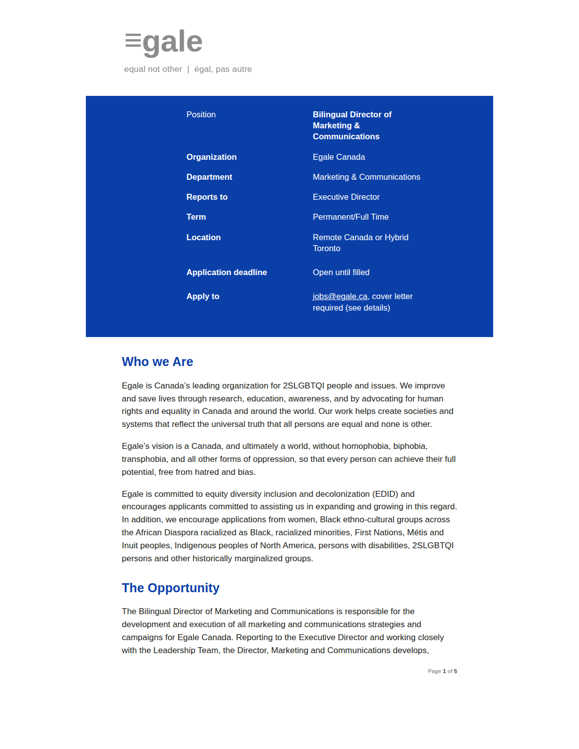≡gale
equal not other | égal, pas autre
| Position | Bilingual Director of Marketing & Communications |
| Organization | Egale Canada |
| Department | Marketing & Communications |
| Reports to | Executive Director |
| Term | Permanent/Full Time |
| Location | Remote Canada or Hybrid Toronto |
| Application deadline | Open until filled |
| Apply to | jobs@egale.ca , cover letter required (see details) |
Who we Are
Egale is Canada’s leading organization for 2SLGBTQI people and issues. We improve and save lives through research, education, awareness, and by advocating for human rights and equality in Canada and around the world. Our work helps create societies and systems that reflect the universal truth that all persons are equal and none is other.
Egale’s vision is a Canada, and ultimately a world, without homophobia, biphobia, transphobia, and all other forms of oppression, so that every person can achieve their full potential, free from hatred and bias.
Egale is committed to equity diversity inclusion and decolonization (EDID) and encourages applicants committed to assisting us in expanding and growing in this regard. In addition, we encourage applications from women, Black ethno-cultural groups across the African Diaspora racialized as Black, racialized minorities, First Nations, Métis and Inuit peoples, Indigenous peoples of North America, persons with disabilities, 2SLGBTQI persons and other historically marginalized groups.
The Opportunity
The Bilingual Director of Marketing and Communications is responsible for the development and execution of all marketing and communications strategies and campaigns for Egale Canada. Reporting to the Executive Director and working closely with the Leadership Team, the Director, Marketing and Communications develops,
Page 1 of 5